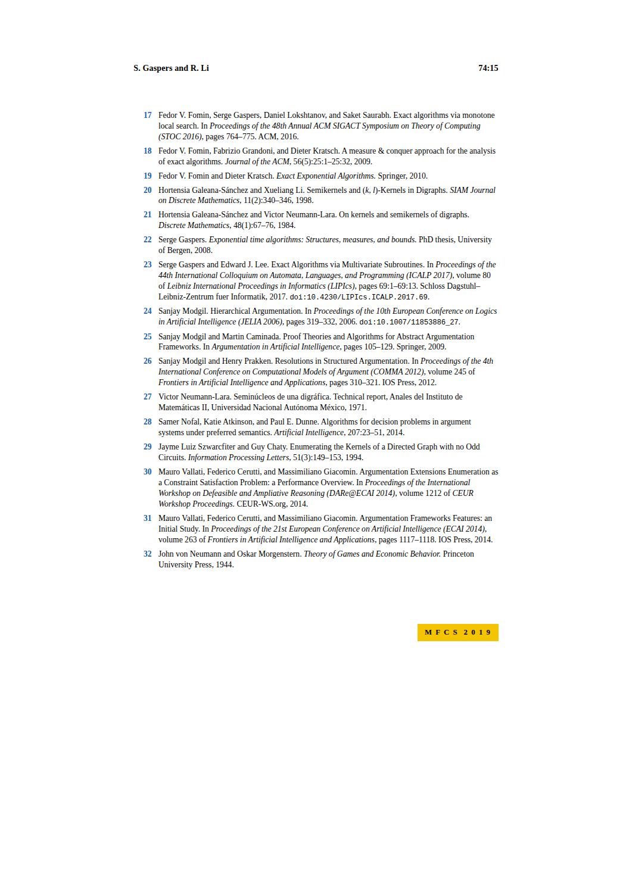S. Gaspers and R. Li 74:15
17 Fedor V. Fomin, Serge Gaspers, Daniel Lokshtanov, and Saket Saurabh. Exact algorithms via monotone local search. In Proceedings of the 48th Annual ACM SIGACT Symposium on Theory of Computing (STOC 2016), pages 764–775. ACM, 2016.
18 Fedor V. Fomin, Fabrizio Grandoni, and Dieter Kratsch. A measure & conquer approach for the analysis of exact algorithms. Journal of the ACM, 56(5):25:1–25:32, 2009.
19 Fedor V. Fomin and Dieter Kratsch. Exact Exponential Algorithms. Springer, 2010.
20 Hortensia Galeana-Sánchez and Xueliang Li. Semikernels and (k, l)-Kernels in Digraphs. SIAM Journal on Discrete Mathematics, 11(2):340–346, 1998.
21 Hortensia Galeana-Sánchez and Victor Neumann-Lara. On kernels and semikernels of digraphs. Discrete Mathematics, 48(1):67–76, 1984.
22 Serge Gaspers. Exponential time algorithms: Structures, measures, and bounds. PhD thesis, University of Bergen, 2008.
23 Serge Gaspers and Edward J. Lee. Exact Algorithms via Multivariate Subroutines. In Proceedings of the 44th International Colloquium on Automata, Languages, and Programming (ICALP 2017), volume 80 of Leibniz International Proceedings in Informatics (LIPIcs), pages 69:1–69:13. Schloss Dagstuhl–Leibniz-Zentrum fuer Informatik, 2017. doi:10.4230/LIPIcs.ICALP.2017.69.
24 Sanjay Modgil. Hierarchical Argumentation. In Proceedings of the 10th European Conference on Logics in Artificial Intelligence (JELIA 2006), pages 319–332, 2006. doi:10.1007/11853886_27.
25 Sanjay Modgil and Martin Caminada. Proof Theories and Algorithms for Abstract Argumentation Frameworks. In Argumentation in Artificial Intelligence, pages 105–129. Springer, 2009.
26 Sanjay Modgil and Henry Prakken. Resolutions in Structured Argumentation. In Proceedings of the 4th International Conference on Computational Models of Argument (COMMA 2012), volume 245 of Frontiers in Artificial Intelligence and Applications, pages 310–321. IOS Press, 2012.
27 Victor Neumann-Lara. Seminúcleos de una digráfica. Technical report, Anales del Instituto de Matemáticas II, Universidad Nacional Autónoma México, 1971.
28 Samer Nofal, Katie Atkinson, and Paul E. Dunne. Algorithms for decision problems in argument systems under preferred semantics. Artificial Intelligence, 207:23–51, 2014.
29 Jayme Luiz Szwarcfiter and Guy Chaty. Enumerating the Kernels of a Directed Graph with no Odd Circuits. Information Processing Letters, 51(3):149–153, 1994.
30 Mauro Vallati, Federico Cerutti, and Massimiliano Giacomin. Argumentation Extensions Enumeration as a Constraint Satisfaction Problem: a Performance Overview. In Proceedings of the International Workshop on Defeasible and Ampliative Reasoning (DARe@ECAI 2014), volume 1212 of CEUR Workshop Proceedings. CEUR-WS.org, 2014.
31 Mauro Vallati, Federico Cerutti, and Massimiliano Giacomin. Argumentation Frameworks Features: an Initial Study. In Proceedings of the 21st European Conference on Artificial Intelligence (ECAI 2014), volume 263 of Frontiers in Artificial Intelligence and Applications, pages 1117–1118. IOS Press, 2014.
32 John von Neumann and Oskar Morgenstern. Theory of Games and Economic Behavior. Princeton University Press, 1944.
M F C S 2 0 1 9